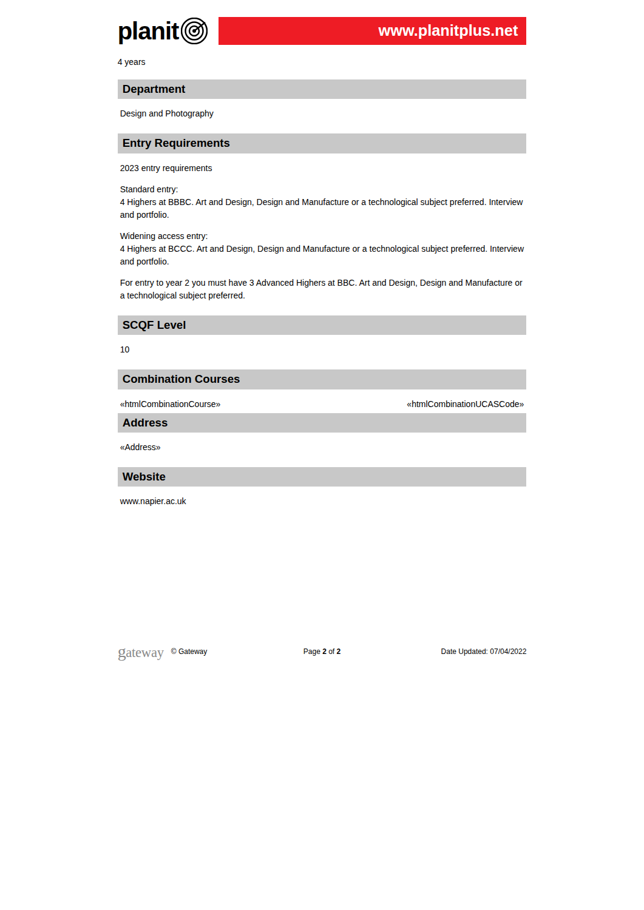planit
www.planitplus.net
4 years
Department
Design and Photography
Entry Requirements
2023 entry requirements
Standard entry:
4 Highers at BBBC. Art and Design, Design and Manufacture or a technological subject preferred. Interview and portfolio.
Widening access entry:
4 Highers at BCCC. Art and Design, Design and Manufacture or a technological subject preferred. Interview and portfolio.
For entry to year 2 you must have 3 Advanced Highers at BBC. Art and Design, Design and Manufacture or a technological subject preferred.
SCQF Level
10
Combination Courses
«htmlCombinationCourse» «htmlCombinationUCASCode»
Address
«Address»
Website
www.napier.ac.uk
gateway
© Gateway
Page 2 of 2
Date Updated: 07/04/2022